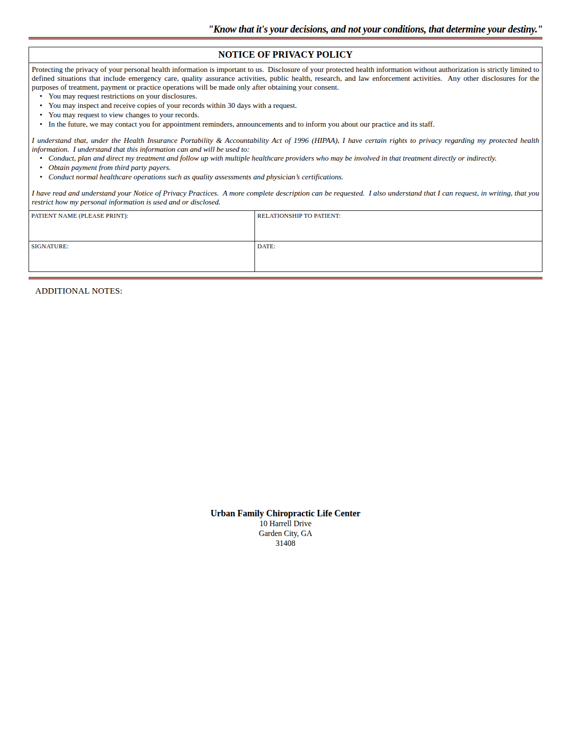"Know that it's your decisions, and not your conditions, that determine your destiny."
| NOTICE OF PRIVACY POLICY |
| --- |
| Protecting the privacy of your personal health information is important to us. Disclosure of your protected health information without authorization is strictly limited to defined situations that include emergency care, quality assurance activities, public health, research, and law enforcement activities. Any other disclosures for the purposes of treatment, payment or practice operations will be made only after obtaining your consent. You may request restrictions on your disclosures. You may inspect and receive copies of your records within 30 days with a request. You may request to view changes to your records. In the future, we may contact you for appointment reminders, announcements and to inform you about our practice and its staff. I understand that, under the Health Insurance Portability & Accountability Act of 1996 (HIPAA), I have certain rights to privacy regarding my protected health information. I understand that this information can and will be used to: Conduct, plan and direct my treatment and follow up with multiple healthcare providers who may be involved in that treatment directly or indirectly. Obtain payment from third party payers. Conduct normal healthcare operations such as quality assessments and physician’s certifications. I have read and understand your Notice of Privacy Practices. A more complete description can be requested. I also understand that I can request, in writing, that you restrict how my personal information is used and or disclosed. |
| PATIENT NAME (PLEASE PRINT): | RELATIONSHIP TO PATIENT: |
| SIGNATURE: | DATE: |
ADDITIONAL NOTES:
Urban Family Chiropractic Life Center
10 Harrell Drive
Garden City, GA
31408